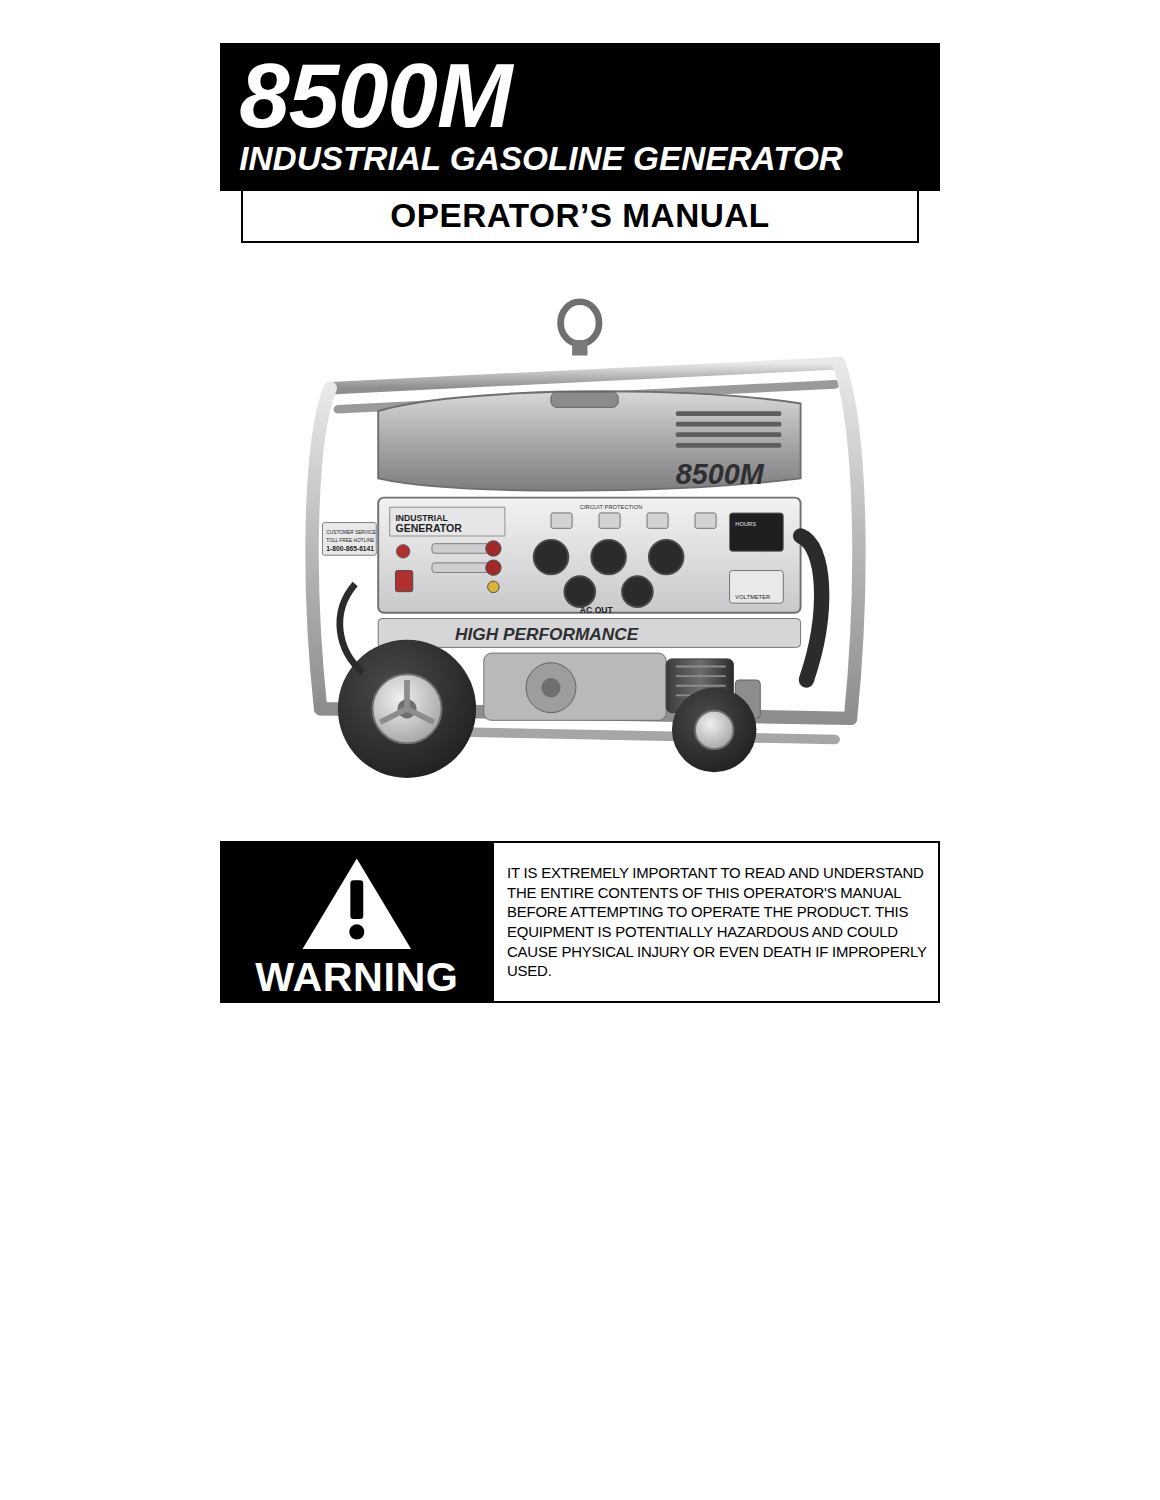8500M
INDUSTRIAL GASOLINE GENERATOR
OPERATOR’S MANUAL
8500M INDUSTRIAL GENERATOR CIRCUIT PROTECTION AC OUT HOURS VOLTMETER CUSTOMER SERVICE TOLL FREE HOTLINE 1-800-865-6141 HIGH PERFORMANCE
WARNING
IT IS EXTREMELY IMPORTANT TO READ AND UNDERSTAND THE ENTIRE CONTENTS OF THIS OPERATOR'S MANUAL BEFORE ATTEMPTING TO OPERATE THE PRODUCT. THIS EQUIPMENT IS POTENTIALLY HAZARDOUS AND COULD CAUSE PHYSICAL INJURY OR EVEN DEATH IF IMPROPERLY USED.